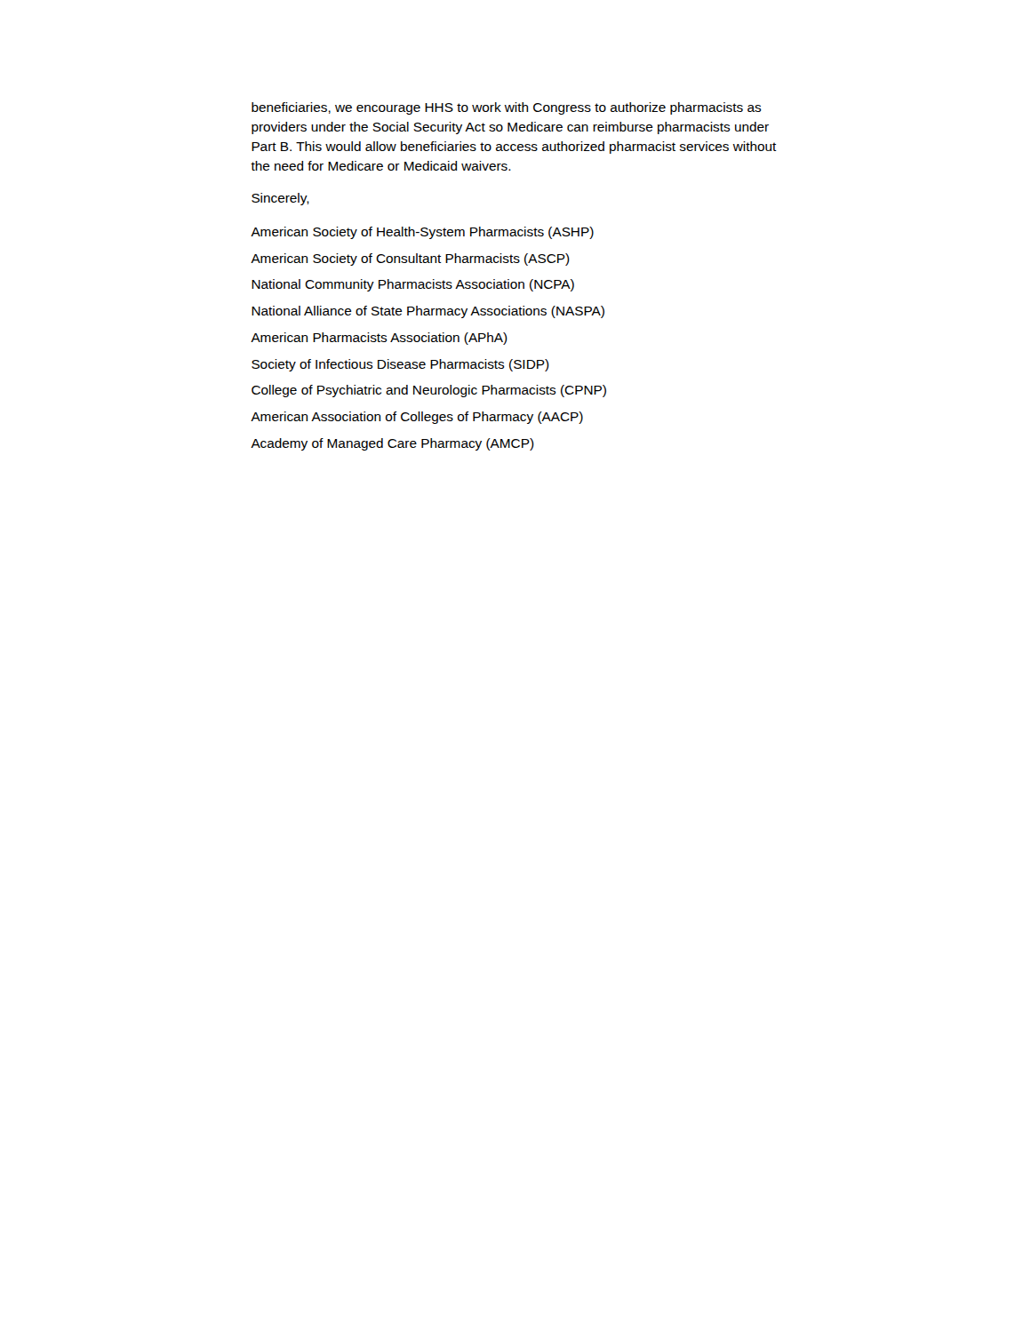beneficiaries, we encourage HHS to work with Congress to authorize pharmacists as providers under the Social Security Act so Medicare can reimburse pharmacists under Part B. This would allow beneficiaries to access authorized pharmacist services without the need for Medicare or Medicaid waivers.
Sincerely,
American Society of Health-System Pharmacists (ASHP)
American Society of Consultant Pharmacists (ASCP)
National Community Pharmacists Association (NCPA)
National Alliance of State Pharmacy Associations (NASPA)
American Pharmacists Association (APhA)
Society of Infectious Disease Pharmacists (SIDP)
College of Psychiatric and Neurologic Pharmacists (CPNP)
American Association of Colleges of Pharmacy (AACP)
Academy of Managed Care Pharmacy (AMCP)